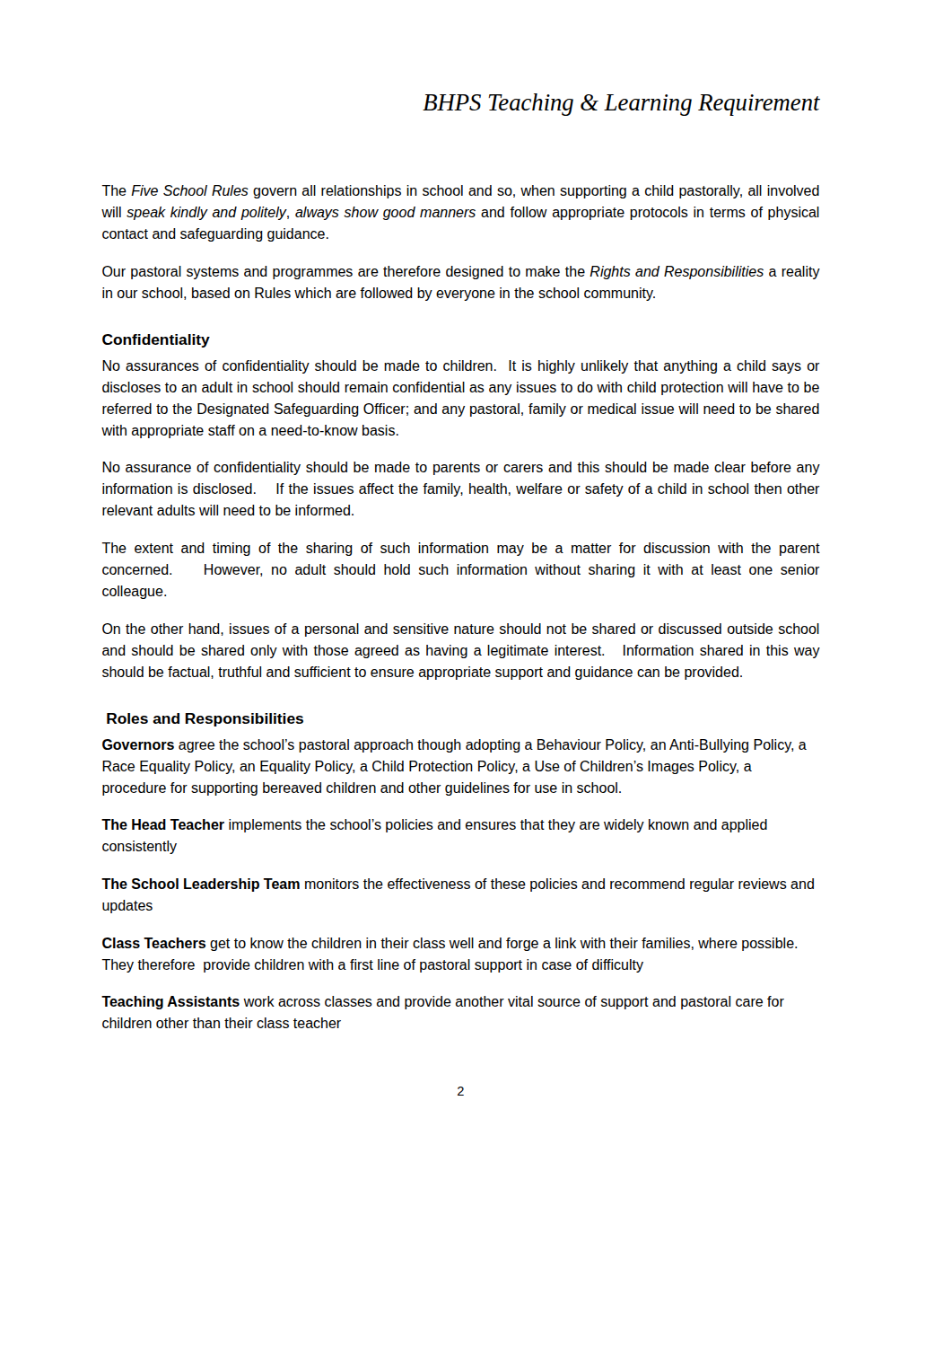BHPS Teaching & Learning Requirement
The Five School Rules govern all relationships in school and so, when supporting a child pastorally, all involved will speak kindly and politely, always show good manners and follow appropriate protocols in terms of physical contact and safeguarding guidance.
Our pastoral systems and programmes are therefore designed to make the Rights and Responsibilities a reality in our school, based on Rules which are followed by everyone in the school community.
Confidentiality
No assurances of confidentiality should be made to children. It is highly unlikely that anything a child says or discloses to an adult in school should remain confidential as any issues to do with child protection will have to be referred to the Designated Safeguarding Officer; and any pastoral, family or medical issue will need to be shared with appropriate staff on a need-to-know basis.
No assurance of confidentiality should be made to parents or carers and this should be made clear before any information is disclosed. If the issues affect the family, health, welfare or safety of a child in school then other relevant adults will need to be informed.
The extent and timing of the sharing of such information may be a matter for discussion with the parent concerned. However, no adult should hold such information without sharing it with at least one senior colleague.
On the other hand, issues of a personal and sensitive nature should not be shared or discussed outside school and should be shared only with those agreed as having a legitimate interest. Information shared in this way should be factual, truthful and sufficient to ensure appropriate support and guidance can be provided.
Roles and Responsibilities
Governors agree the school’s pastoral approach though adopting a Behaviour Policy, an Anti-Bullying Policy, a Race Equality Policy, an Equality Policy, a Child Protection Policy, a Use of Children’s Images Policy, a procedure for supporting bereaved children and other guidelines for use in school.
The Head Teacher implements the school’s policies and ensures that they are widely known and applied consistently
The School Leadership Team monitors the effectiveness of these policies and recommend regular reviews and updates
Class Teachers get to know the children in their class well and forge a link with their families, where possible. They therefore provide children with a first line of pastoral support in case of difficulty
Teaching Assistants work across classes and provide another vital source of support and pastoral care for children other than their class teacher
2